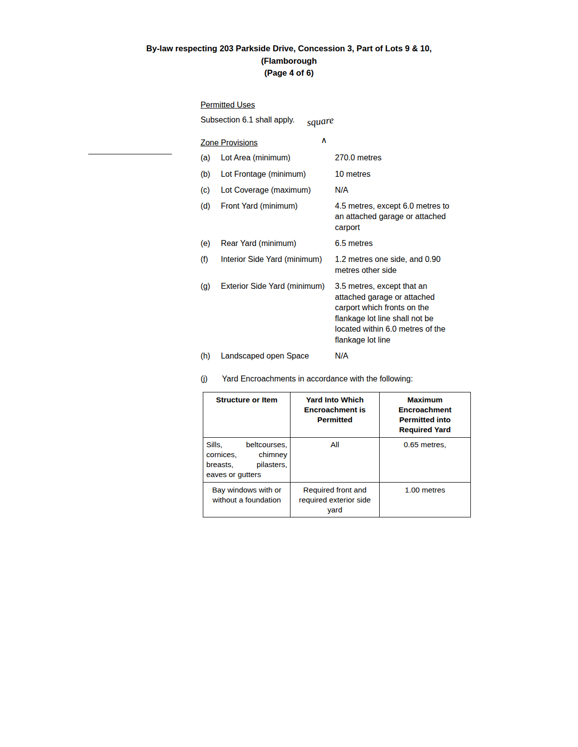By-law respecting 203 Parkside Drive, Concession 3, Part of Lots 9 & 10, (Flamborough
(Page 4 of 6)
Permitted Uses
Subsection 6.1 shall apply.
Zone Provisions
| (a) | Lot Area (minimum) | 270.0 metres |
| (b) | Lot Frontage (minimum) | 10 metres |
| (c) | Lot Coverage (maximum) | N/A |
| (d) | Front Yard (minimum) | 4.5 metres, except 6.0 metres to an attached garage or attached carport |
| (e) | Rear Yard (minimum) | 6.5 metres |
| (f) | Interior Side Yard (minimum) | 1.2 metres one side, and 0.90 metres other side |
| (g) | Exterior Side Yard (minimum) | 3.5 metres, except that an attached garage or attached carport which fronts on the flankage lot line shall not be located within 6.0 metres of the flankage lot line |
| (h) | Landscaped open Space | N/A |
(j) Yard Encroachments in accordance with the following:
| Structure or Item | Yard Into Which Encroachment is Permitted | Maximum Encroachment Permitted into Required Yard |
| --- | --- | --- |
| Sills, beltcourses, cornices, chimney breasts, pilasters, eaves or gutters | All | 0.65 metres, |
| Bay windows with or without a foundation | Required front and required exterior side yard | 1.00 metres |
square ∧